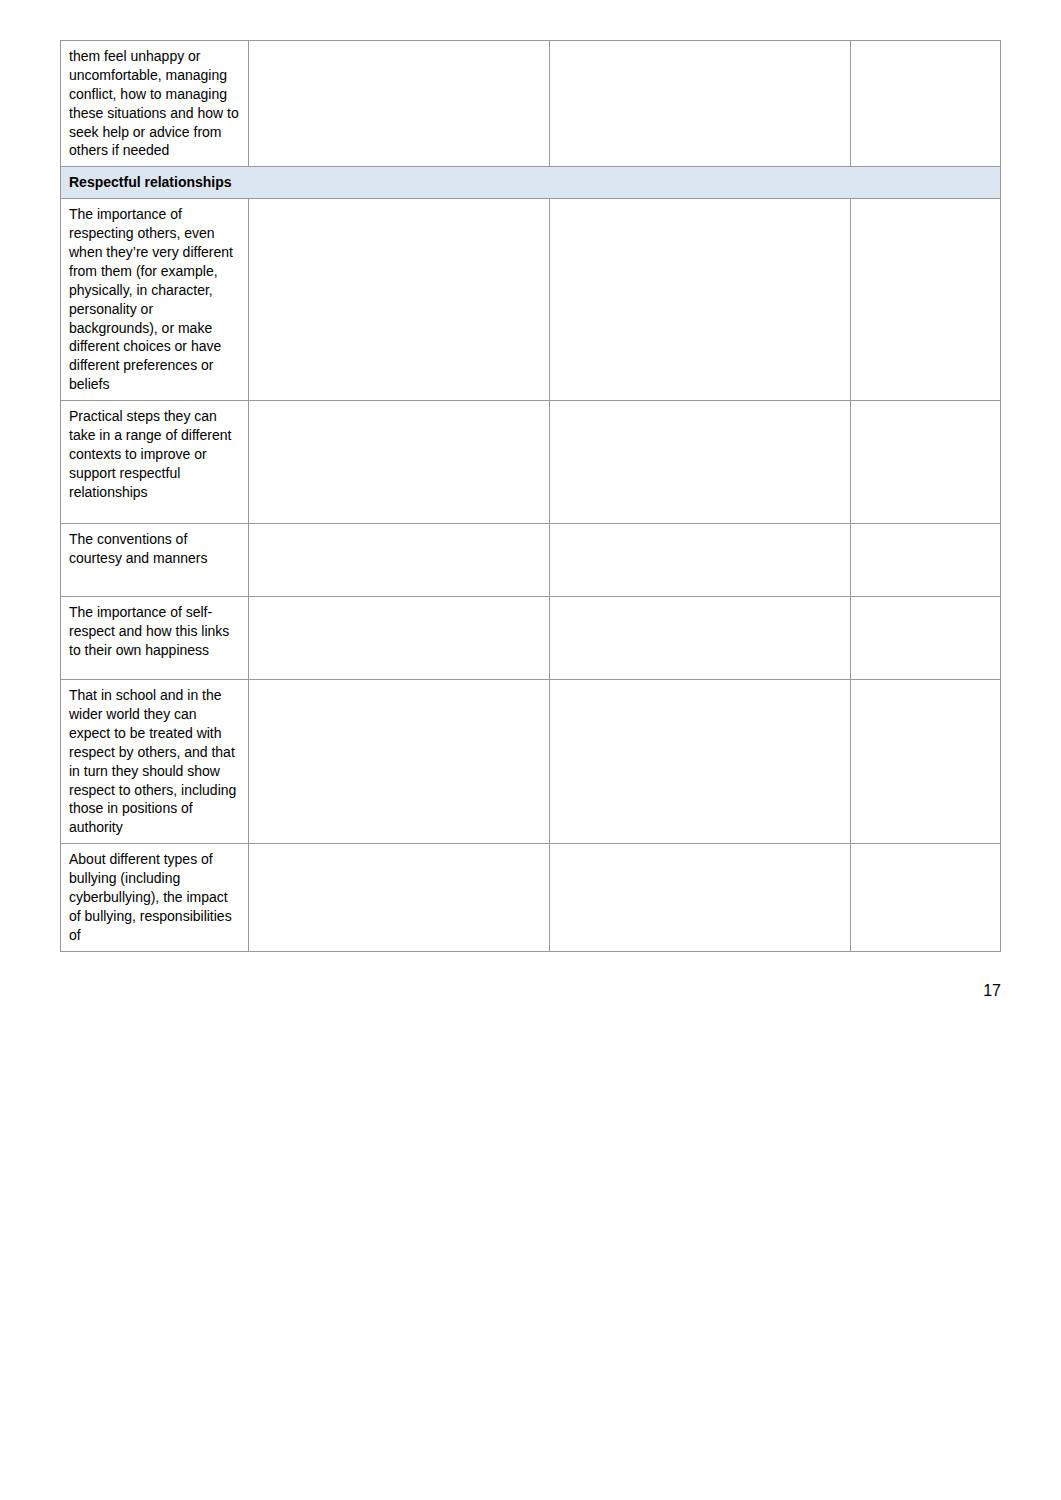| them feel unhappy or uncomfortable, managing conflict, how to managing these situations and how to seek help or advice from others if needed | | | |
| Respectful relationships |
| The importance of respecting others, even when they’re very different from them (for example, physically, in character, personality or backgrounds), or make different choices or have different preferences or beliefs | | | |
| Practical steps they can take in a range of different contexts to improve or support respectful relationships | | | |
| The conventions of courtesy and manners | | | |
| The importance of self-respect and how this links to their own happiness | | | |
| That in school and in the wider world they can expect to be treated with respect by others, and that in turn they should show respect to others, including those in positions of authority | | | |
| About different types of bullying (including cyberbullying), the impact of bullying, responsibilities of | | | |
17